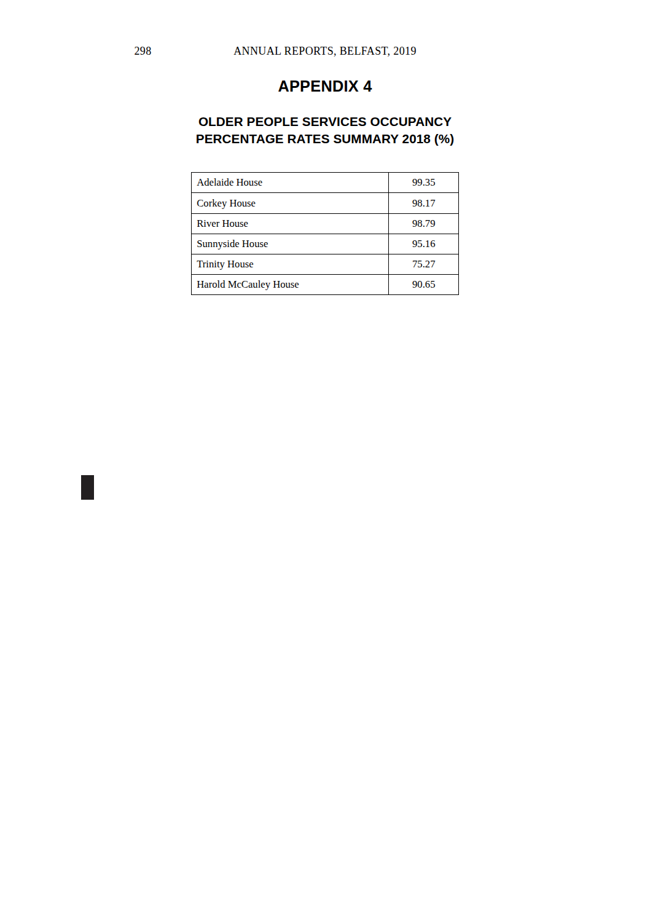298 ANNUAL REPORTS, BELFAST, 2019
APPENDIX 4
OLDER PEOPLE SERVICES OCCUPANCY
PERCENTAGE RATES SUMMARY 2018 (%)
| Adelaide House | 99.35 |
| Corkey House | 98.17 |
| River House | 98.79 |
| Sunnyside House | 95.16 |
| Trinity House | 75.27 |
| Harold McCauley House | 90.65 |